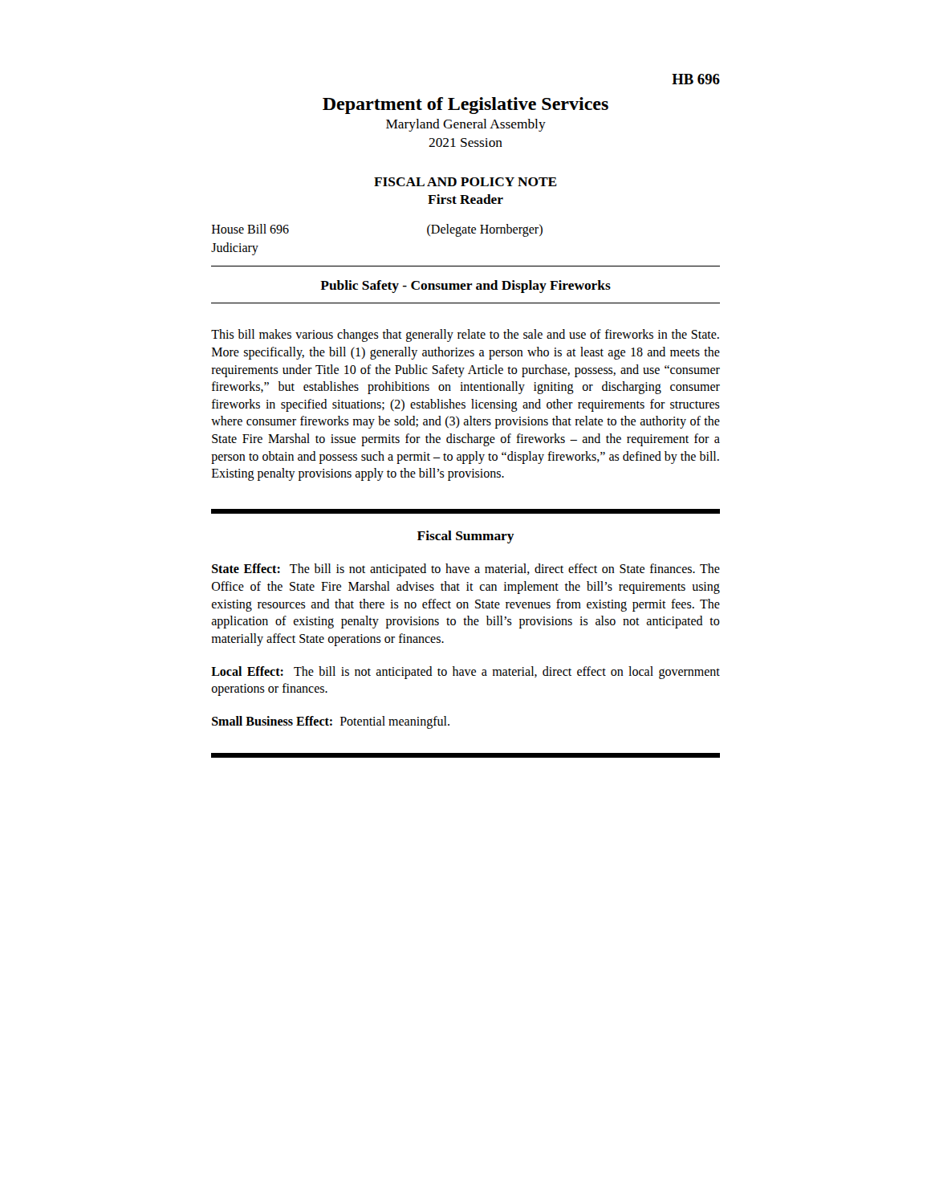HB 696
Department of Legislative Services
Maryland General Assembly
2021 Session
FISCAL AND POLICY NOTEFirst Reader
House Bill 696
(Delegate Hornberger)
Judiciary
Public Safety - Consumer and Display Fireworks
This bill makes various changes that generally relate to the sale and use of fireworks in the State. More specifically, the bill (1) generally authorizes a person who is at least age 18 and meets the requirements under Title 10 of the Public Safety Article to purchase, possess, and use “consumer fireworks,” but establishes prohibitions on intentionally igniting or discharging consumer fireworks in specified situations; (2) establishes licensing and other requirements for structures where consumer fireworks may be sold; and (3) alters provisions that relate to the authority of the State Fire Marshal to issue permits for the discharge of fireworks – and the requirement for a person to obtain and possess such a permit – to apply to “display fireworks,” as defined by the bill. Existing penalty provisions apply to the bill’s provisions.
Fiscal Summary
State Effect: The bill is not anticipated to have a material, direct effect on State finances. The Office of the State Fire Marshal advises that it can implement the bill’s requirements using existing resources and that there is no effect on State revenues from existing permit fees. The application of existing penalty provisions to the bill’s provisions is also not anticipated to materially affect State operations or finances.
Local Effect: The bill is not anticipated to have a material, direct effect on local government operations or finances.
Small Business Effect: Potential meaningful.